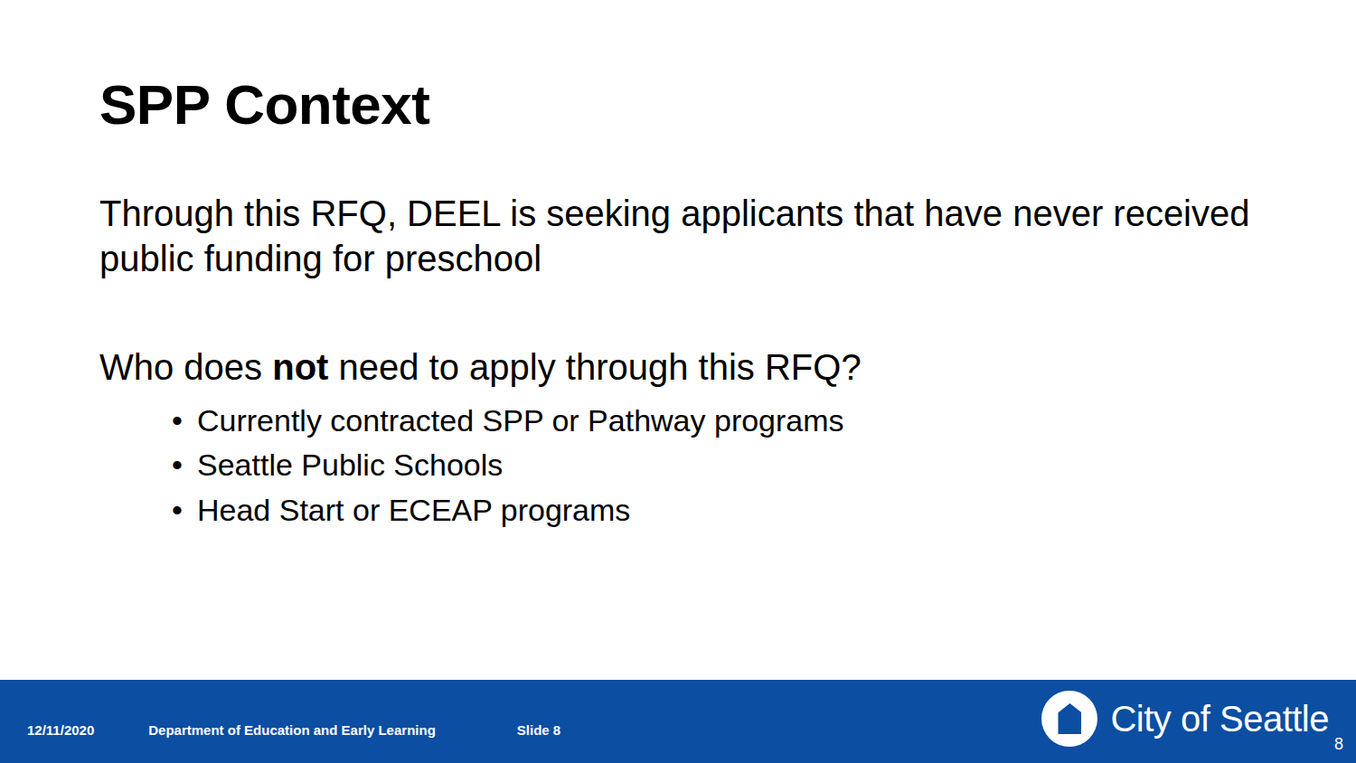SPP Context
Through this RFQ, DEEL is seeking applicants that have never received public funding for preschool
Who does not need to apply through this RFQ?
Currently contracted SPP or Pathway programs
Seattle Public Schools
Head Start or ECEAP programs
12/11/2020 Department of Education and Early Learning Slide 8
City of Seattle
8